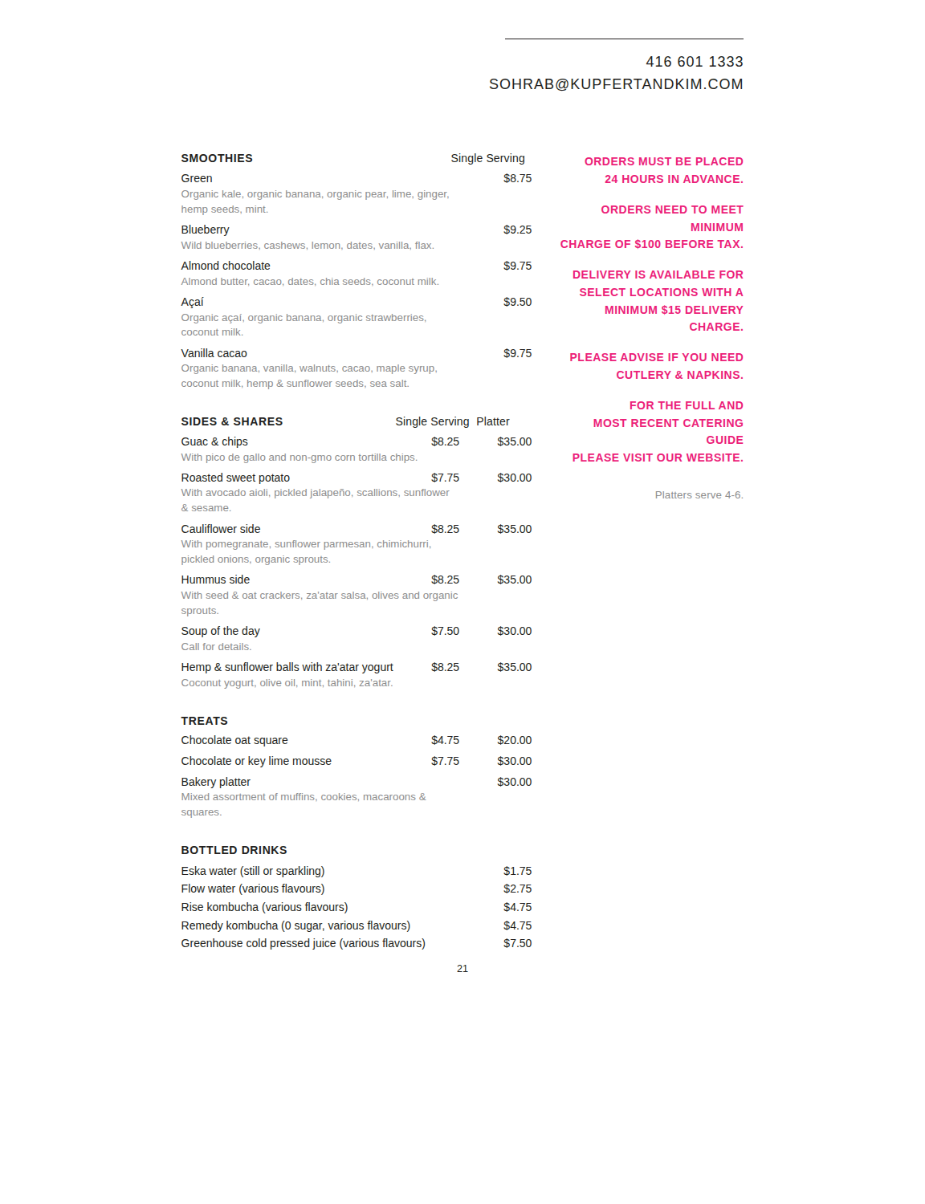416 601 1333
SOHRAB@KUPFERTANDKIM.COM
SMOOTHIES Single Serving
Green $8.75
Organic kale, organic banana, organic pear, lime, ginger,
hemp seeds, mint.
Blueberry $9.25
Wild blueberries, cashews, lemon, dates, vanilla, flax.
Almond chocolate $9.75
Almond butter, cacao, dates, chia seeds, coconut milk.
Açaí $9.50
Organic açaí, organic banana, organic strawberries, coconut milk.
Vanilla cacao $9.75
Organic banana, vanilla, walnuts, cacao, maple syrup,
coconut milk, hemp & sunflower seeds, sea salt.
SIDES & SHARES Single Serving Platter
Guac & chips $8.25 $35.00
With pico de gallo and non-gmo corn tortilla chips.
Roasted sweet potato $7.75 $30.00
With avocado aioli, pickled jalapeño, scallions, sunflower & sesame.
Cauliflower side $8.25 $35.00
With pomegranate, sunflower parmesan, chimichurri,
pickled onions, organic sprouts.
Hummus side $8.25 $35.00
With seed & oat crackers, za'atar salsa, olives and organic sprouts.
Soup of the day $7.50 $30.00
Call for details.
Hemp & sunflower balls with za'atar yogurt $8.25 $35.00
Coconut yogurt, olive oil, mint, tahini, za'atar.
TREATS
Chocolate oat square $4.75 $20.00
Chocolate or key lime mousse $7.75 $30.00
Bakery platter $30.00
Mixed assortment of muffins, cookies, macaroons & squares.
BOTTLED DRINKS
Eska water (still or sparkling) $1.75
Flow water (various flavours) $2.75
Rise kombucha (various flavours) $4.75
Remedy kombucha (0 sugar, various flavours) $4.75
Greenhouse cold pressed juice (various flavours) $7.50
ORDERS MUST BE PLACED
24 HOURS IN ADVANCE.
ORDERS NEED TO MEET MINIMUM
CHARGE OF $100 BEFORE TAX.
DELIVERY IS AVAILABLE FOR
SELECT LOCATIONS WITH A
MINIMUM $15 DELIVERY CHARGE.
PLEASE ADVISE IF YOU NEED
CUTLERY & NAPKINS.
FOR THE FULL AND
MOST RECENT CATERING GUIDE
PLEASE VISIT OUR WEBSITE.
Platters serve 4-6.
21